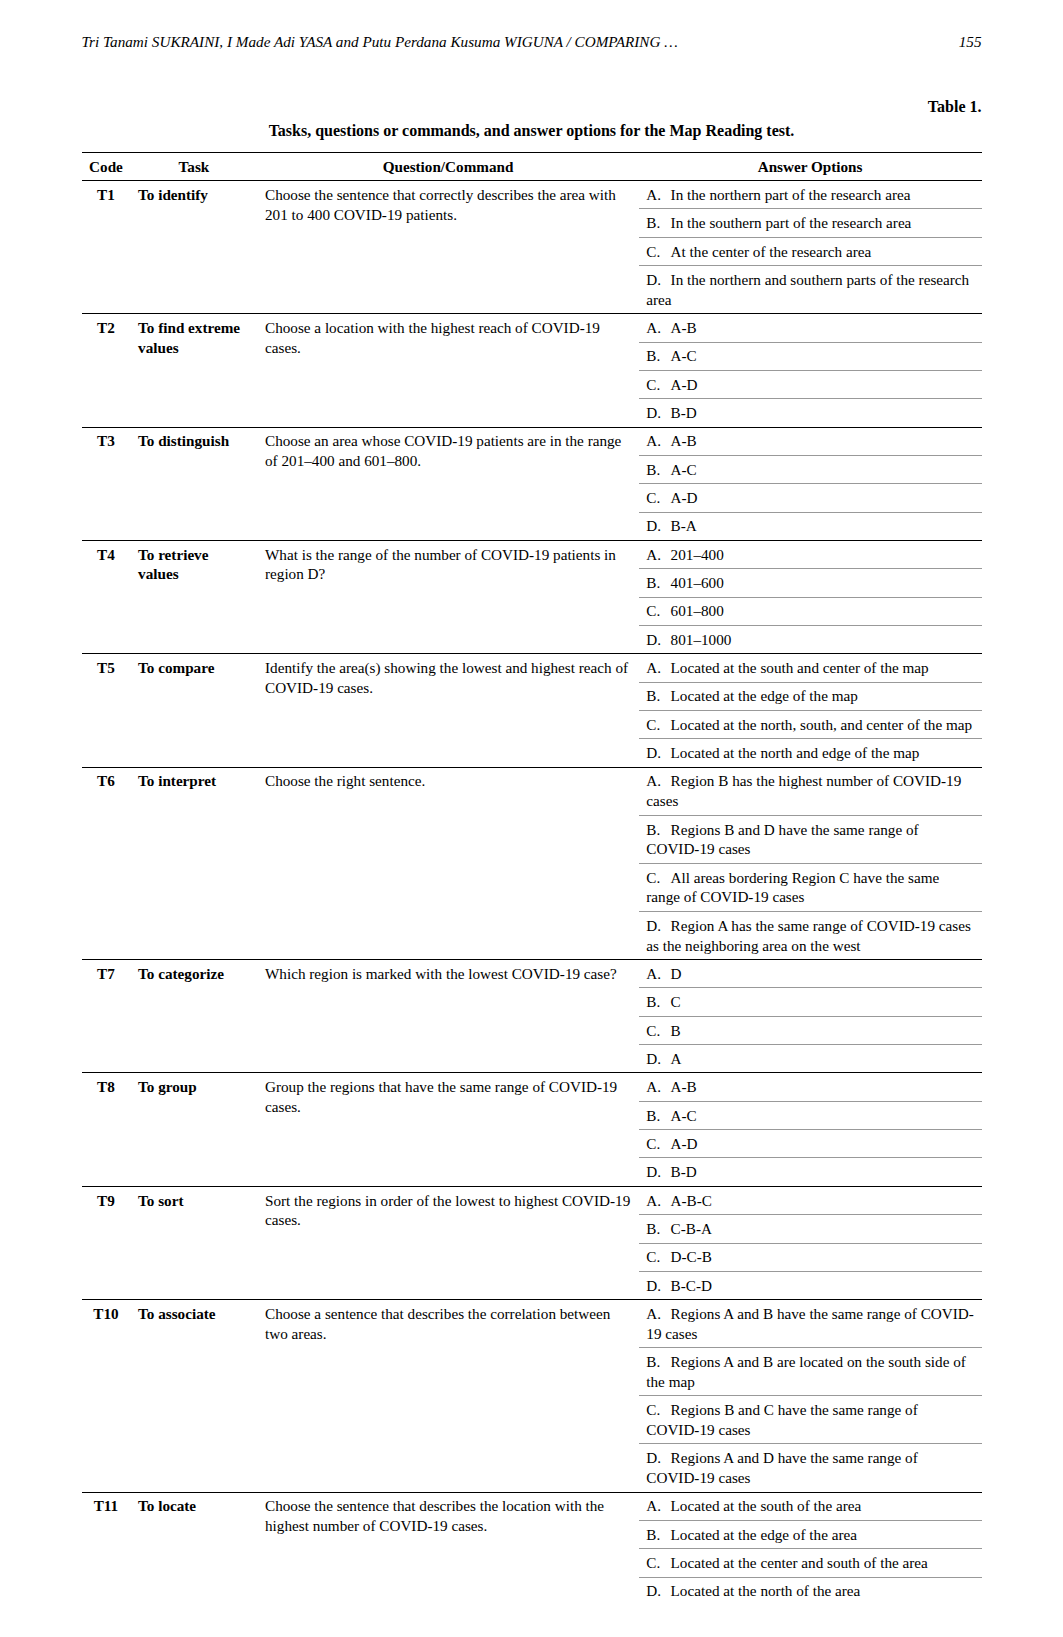Tri Tanami SUKRAINI, I Made Adi YASA and Putu Perdana Kusuma WIGUNA / COMPARING … 155
Table 1.
Tasks, questions or commands, and answer options for the Map Reading test.
| Code | Task | Question/Command | Answer Options |
| --- | --- | --- | --- |
| T1 | To identify | Choose the sentence that correctly describes the area with 201 to 400 COVID-19 patients. | A. In the northern part of the research area |
| B. In the southern part of the research area |
| C. At the center of the research area |
| D. In the northern and southern parts of the research area |
| T2 | To find extreme values | Choose a location with the highest reach of COVID-19 cases. | A. A-B |
| B. A-C |
| C. A-D |
| D. B-D |
| T3 | To distinguish | Choose an area whose COVID-19 patients are in the range of 201–400 and 601–800. | A. A-B |
| B. A-C |
| C. A-D |
| D. B-A |
| T4 | To retrieve values | What is the range of the number of COVID-19 patients in region D? | A. 201–400 |
| B. 401–600 |
| C. 601–800 |
| D. 801–1000 |
| T5 | To compare | Identify the area(s) showing the lowest and highest reach of COVID-19 cases. | A. Located at the south and center of the map |
| B. Located at the edge of the map |
| C. Located at the north, south, and center of the map |
| D. Located at the north and edge of the map |
| T6 | To interpret | Choose the right sentence. | A. Region B has the highest number of COVID-19 cases |
| B. Regions B and D have the same range of COVID-19 cases |
| C. All areas bordering Region C have the same range of COVID-19 cases |
| D. Region A has the same range of COVID-19 cases as the neighboring area on the west |
| T7 | To categorize | Which region is marked with the lowest COVID-19 case? | A. D |
| B. C |
| C. B |
| D. A |
| T8 | To group | Group the regions that have the same range of COVID-19 cases. | A. A-B |
| B. A-C |
| C. A-D |
| D. B-D |
| T9 | To sort | Sort the regions in order of the lowest to highest COVID-19 cases. | A. A-B-C |
| B. C-B-A |
| C. D-C-B |
| D. B-C-D |
| T10 | To associate | Choose a sentence that describes the correlation between two areas. | A. Regions A and B have the same range of COVID-19 cases |
| B. Regions A and B are located on the south side of the map |
| C. Regions B and C have the same range of COVID-19 cases |
| D. Regions A and D have the same range of COVID-19 cases |
| T11 | To locate | Choose the sentence that describes the location with the highest number of COVID-19 cases. | A. Located at the south of the area |
| B. Located at the edge of the area |
| C. Located at the center and south of the area |
| D. Located at the north of the area |